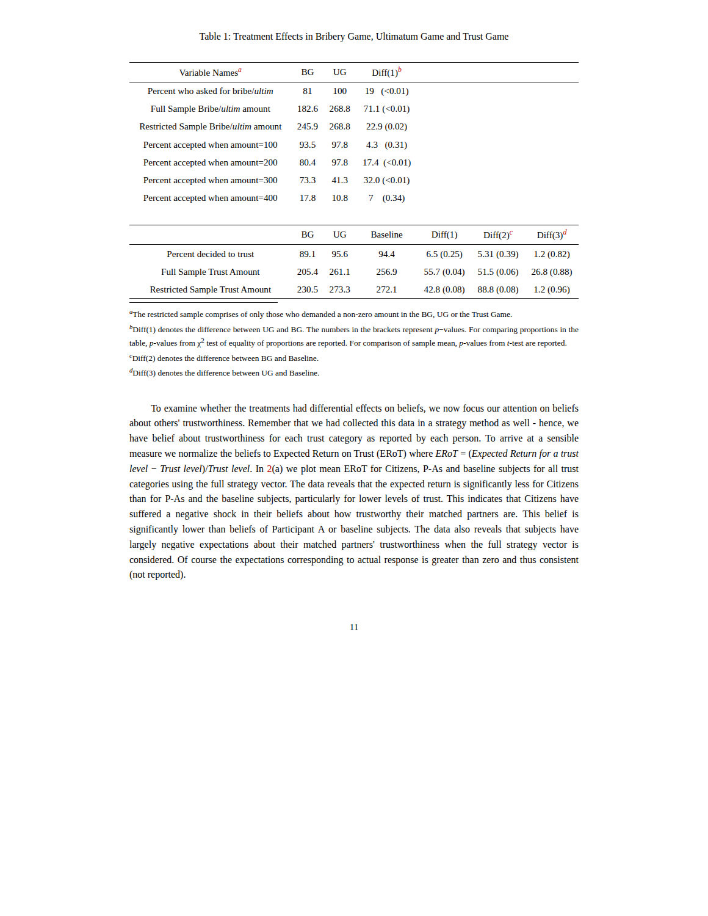Table 1: Treatment Effects in Bribery Game, Ultimatum Game and Trust Game
| Variable Names a | BG | UG | Diff(1) b | | | |
| --- | --- | --- | --- | --- | --- | --- |
| Percent who asked for bribe/ ultim | 81 | 100 | 19 (<0.01) | | | |
| Full Sample Bribe/ ultim amount | 182.6 | 268.8 | 71.1 (<0.01) | | | |
| Restricted Sample Bribe/ ultim amount | 245.9 | 268.8 | 22.9 (0.02) | | | |
| Percent accepted when amount=100 | 93.5 | 97.8 | 4.3 (0.31) | | | |
| Percent accepted when amount=200 | 80.4 | 97.8 | 17.4 (<0.01) | | | |
| Percent accepted when amount=300 | 73.3 | 41.3 | 32.0 (<0.01) | | | |
| Percent accepted when amount=400 | 17.8 | 10.8 | 7 (0.34) | | | |
| | BG | UG | Baseline | Diff(1) | Diff(2) c | Diff(3) d |
| Percent decided to trust | 89.1 | 95.6 | 94.4 | 6.5 (0.25) | 5.31 (0.39) | 1.2 (0.82) |
| Full Sample Trust Amount | 205.4 | 261.1 | 256.9 | 55.7 (0.04) | 51.5 (0.06) | 26.8 (0.88) |
| Restricted Sample Trust Amount | 230.5 | 273.3 | 272.1 | 42.8 (0.08) | 88.8 (0.08) | 1.2 (0.96) |
aThe restricted sample comprises of only those who demanded a non-zero amount in the BG, UG or the Trust Game.
bDiff(1) denotes the difference between UG and BG. The numbers in the brackets represent p−values. For comparing proportions in the table, p-values from χ2 test of equality of proportions are reported. For comparison of sample mean, p-values from t-test are reported.
cDiff(2) denotes the difference between BG and Baseline.
dDiff(3) denotes the difference between UG and Baseline.
To examine whether the treatments had differential effects on beliefs, we now focus our attention on beliefs about others' trustworthiness. Remember that we had collected this data in a strategy method as well - hence, we have belief about trustworthiness for each trust category as reported by each person. To arrive at a sensible measure we normalize the beliefs to Expected Return on Trust (ERoT) where ERoT = (Expected Return for a trust level − Trust level)/Trust level. In 2(a) we plot mean ERoT for Citizens, P-As and baseline subjects for all trust categories using the full strategy vector. The data reveals that the expected return is significantly less for Citizens than for P-As and the baseline subjects, particularly for lower levels of trust. This indicates that Citizens have suffered a negative shock in their beliefs about how trustworthy their matched partners are. This belief is significantly lower than beliefs of Participant A or baseline subjects. The data also reveals that subjects have largely negative expectations about their matched partners' trustworthiness when the full strategy vector is considered. Of course the expectations corresponding to actual response is greater than zero and thus consistent (not reported).
11